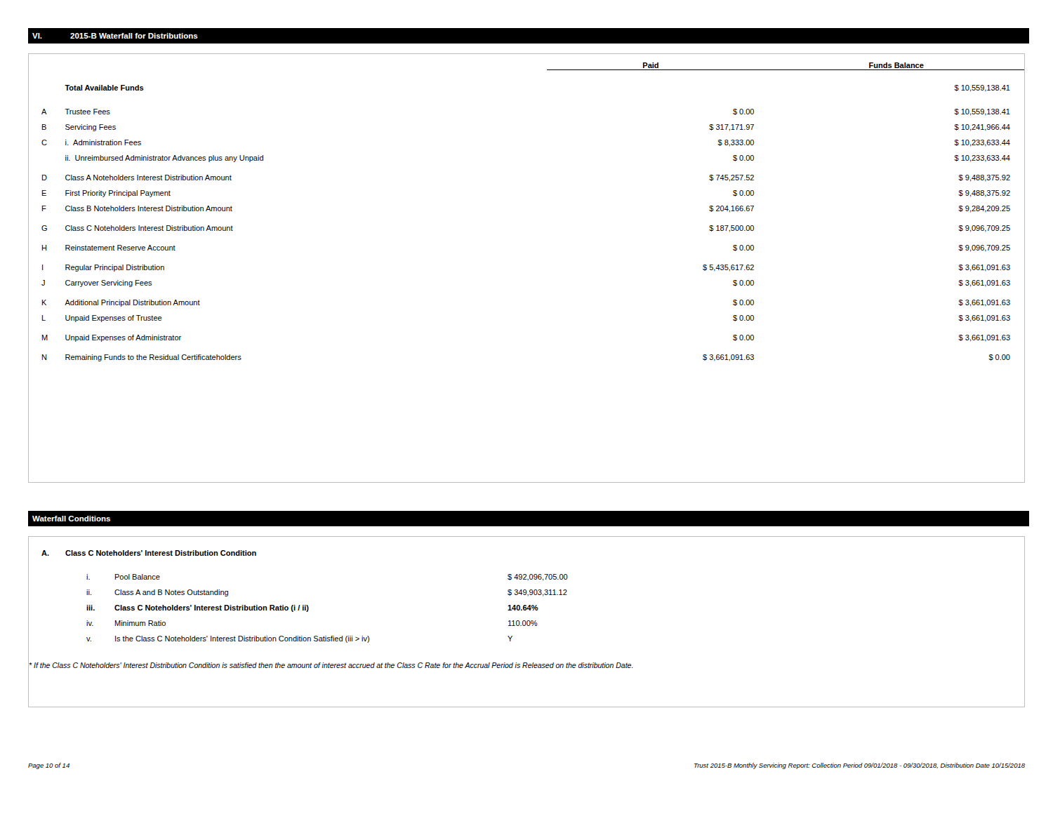VI. 2015-B Waterfall for Distributions
| | | Paid | Funds Balance |
| | Total Available Funds | | $ 10,559,138.41 |
| A | Trustee Fees | $ 0.00 | $ 10,559,138.41 |
| B | Servicing Fees | $ 317,171.97 | $ 10,241,966.44 |
| C | i. Administration Fees | $ 8,333.00 | $ 10,233,633.44 |
| | ii. Unreimbursed Administrator Advances plus any Unpaid | $ 0.00 | $ 10,233,633.44 |
| D | Class A Noteholders Interest Distribution Amount | $ 745,257.52 | $ 9,488,375.92 |
| E | First Priority Principal Payment | $ 0.00 | $ 9,488,375.92 |
| F | Class B Noteholders Interest Distribution Amount | $ 204,166.67 | $ 9,284,209.25 |
| G | Class C Noteholders Interest Distribution Amount | $ 187,500.00 | $ 9,096,709.25 |
| H | Reinstatement Reserve Account | $ 0.00 | $ 9,096,709.25 |
| I | Regular Principal Distribution | $ 5,435,617.62 | $ 3,661,091.63 |
| J | Carryover Servicing Fees | $ 0.00 | $ 3,661,091.63 |
| K | Additional Principal Distribution Amount | $ 0.00 | $ 3,661,091.63 |
| L | Unpaid Expenses of Trustee | $ 0.00 | $ 3,661,091.63 |
| M | Unpaid Expenses of Administrator | $ 0.00 | $ 3,661,091.63 |
| N | Remaining Funds to the Residual Certificateholders | $ 3,661,091.63 | $ 0.00 |
Waterfall Conditions
| A. | Class C Noteholders' Interest Distribution Condition |
| | i. | Pool Balance | $ 492,096,705.00 | |
| | ii. | Class A and B Notes Outstanding | $ 349,903,311.12 | |
| | iii. | Class C Noteholders' Interest Distribution Ratio (i / ii) | 140.64% | |
| | iv. | Minimum Ratio | 110.00% | |
| | v. | Is the Class C Noteholders' Interest Distribution Condition Satisfied (iii > iv) | Y | |
| * If the Class C Noteholders' Interest Distribution Condition is satisfied then the amount of interest accrued at the Class C Rate for the Accrual Period is Released on the distribution Date. |
Page 10 of 14 Trust 2015-B Monthly Servicing Report: Collection Period 09/01/2018 - 09/30/2018, Distribution Date 10/15/2018